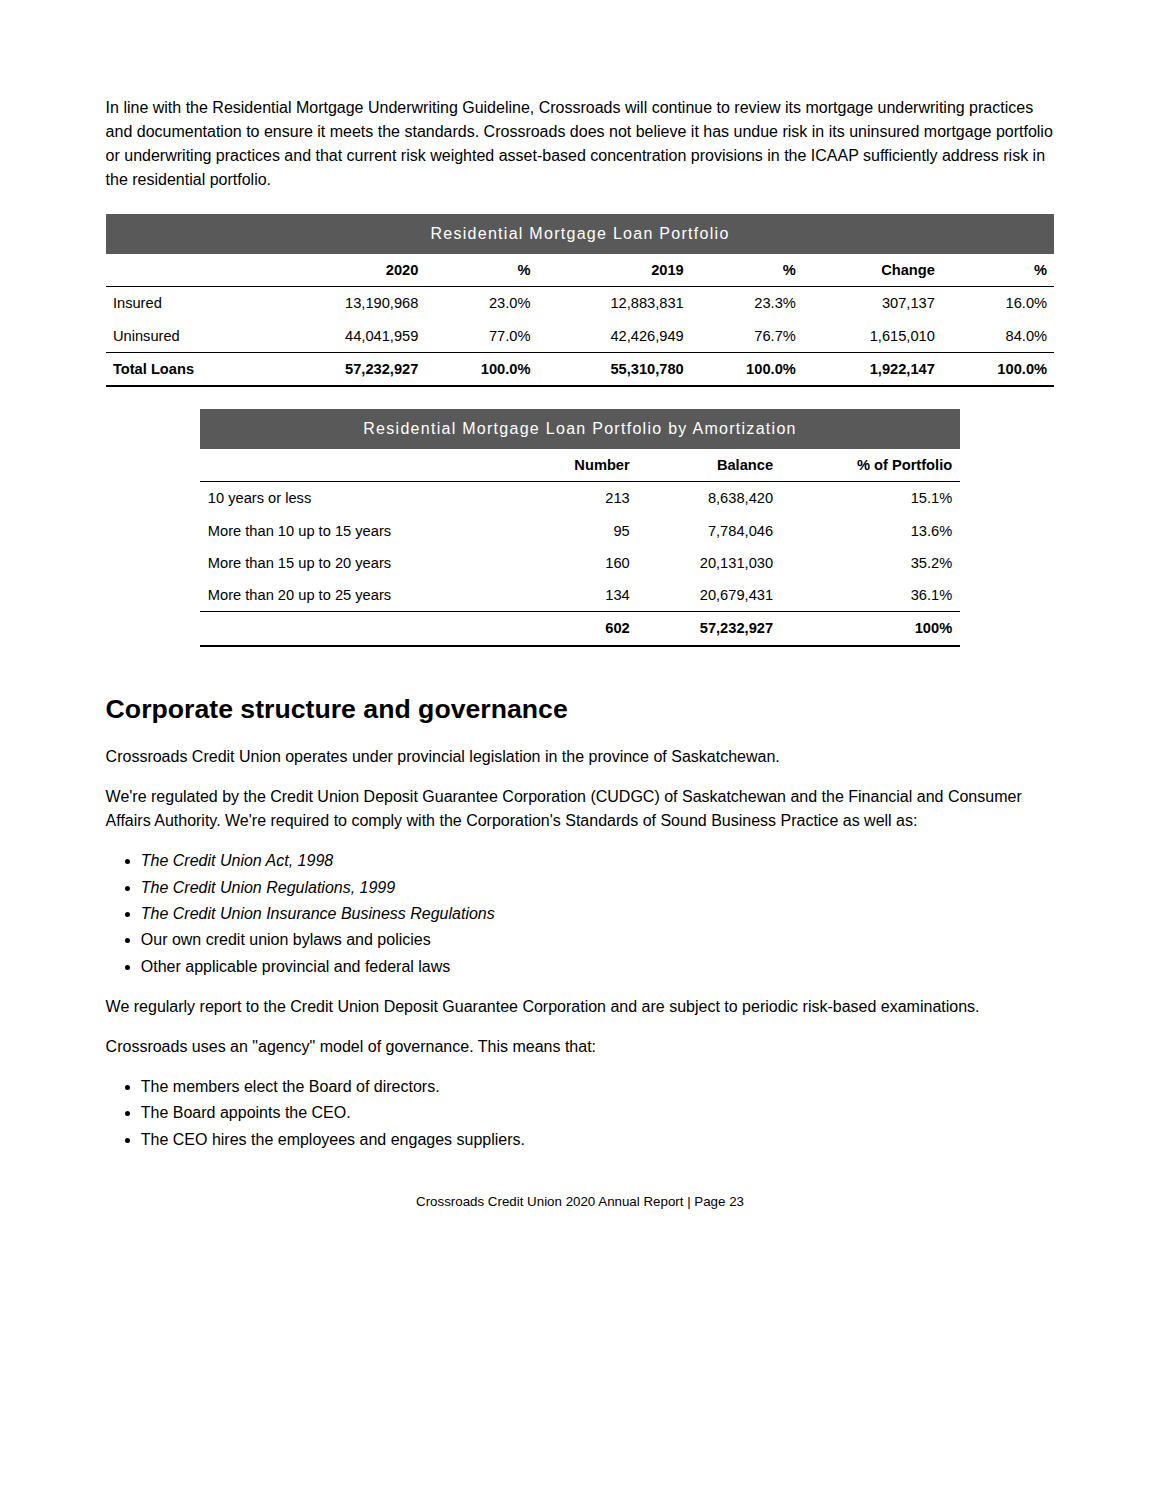In line with the Residential Mortgage Underwriting Guideline, Crossroads will continue to review its mortgage underwriting practices and documentation to ensure it meets the standards. Crossroads does not believe it has undue risk in its uninsured mortgage portfolio or underwriting practices and that current risk weighted asset-based concentration provisions in the ICAAP sufficiently address risk in the residential portfolio.
Residential Mortgage Loan Portfolio
| | 2020 | % | 2019 | % | Change | % |
| --- | --- | --- | --- | --- | --- | --- |
| Insured | 13,190,968 | 23.0% | 12,883,831 | 23.3% | 307,137 | 16.0% |
| Uninsured | 44,041,959 | 77.0% | 42,426,949 | 76.7% | 1,615,010 | 84.0% |
| Total Loans | 57,232,927 | 100.0% | 55,310,780 | 100.0% | 1,922,147 | 100.0% |
Residential Mortgage Loan Portfolio by Amortization
| | Number | Balance | % of Portfolio |
| --- | --- | --- | --- |
| 10 years or less | 213 | 8,638,420 | 15.1% |
| More than 10 up to 15 years | 95 | 7,784,046 | 13.6% |
| More than 15 up to 20 years | 160 | 20,131,030 | 35.2% |
| More than 20 up to 25 years | 134 | 20,679,431 | 36.1% |
| | 602 | 57,232,927 | 100% |
Corporate structure and governance
Crossroads Credit Union operates under provincial legislation in the province of Saskatchewan.
We're regulated by the Credit Union Deposit Guarantee Corporation (CUDGC) of Saskatchewan and the Financial and Consumer Affairs Authority. We're required to comply with the Corporation's Standards of Sound Business Practice as well as:
The Credit Union Act, 1998
The Credit Union Regulations, 1999
The Credit Union Insurance Business Regulations
Our own credit union bylaws and policies
Other applicable provincial and federal laws
We regularly report to the Credit Union Deposit Guarantee Corporation and are subject to periodic risk-based examinations.
Crossroads uses an "agency" model of governance. This means that:
The members elect the Board of directors.
The Board appoints the CEO.
The CEO hires the employees and engages suppliers.
Crossroads Credit Union 2020 Annual Report | Page 23